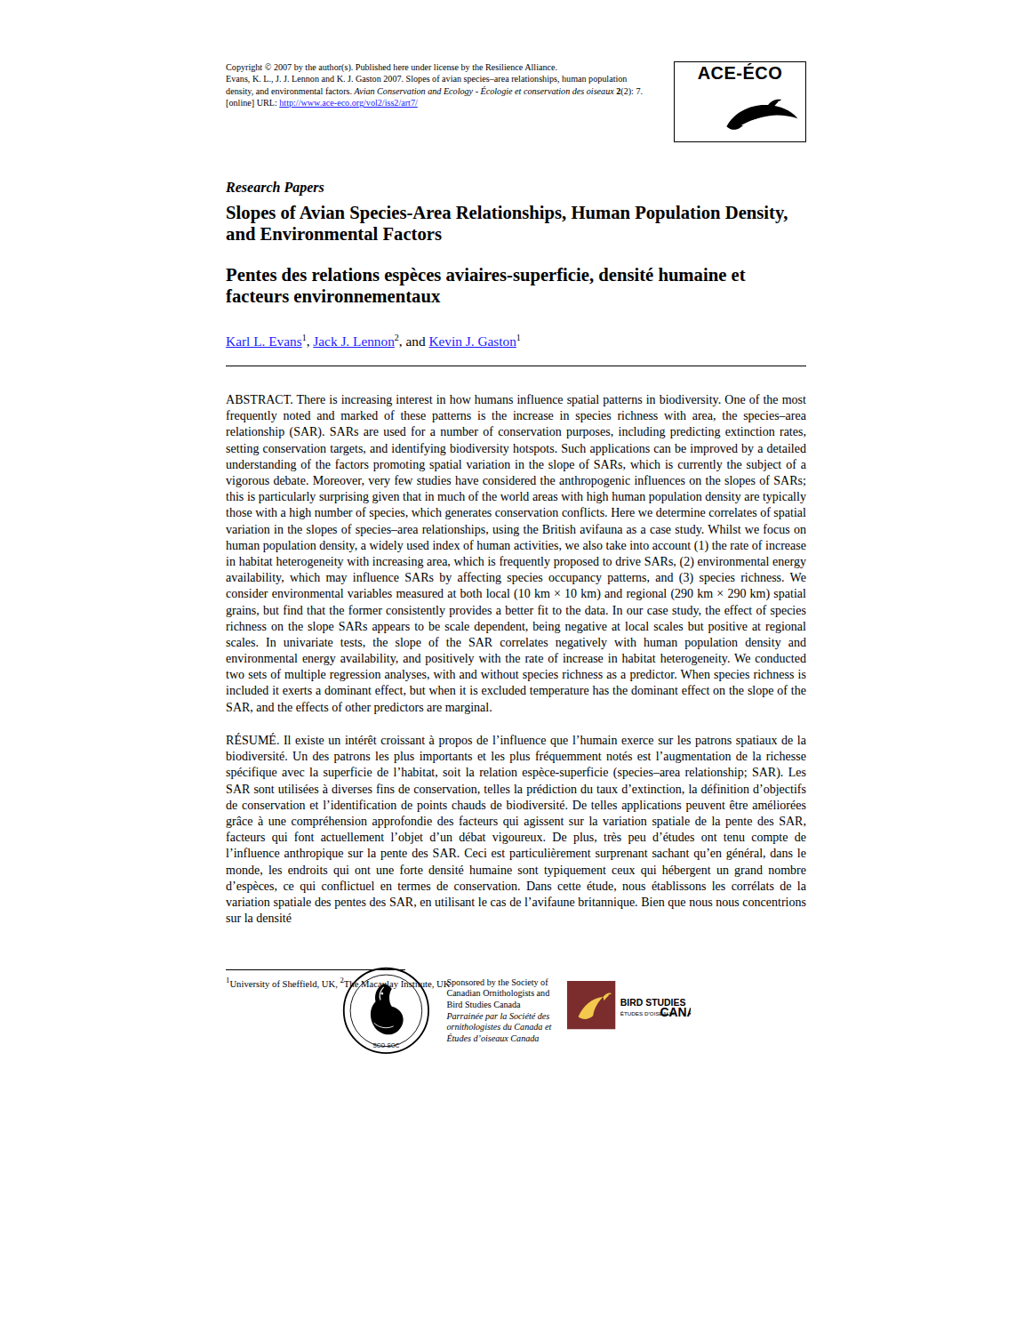Copyright © 2007 by the author(s). Published here under license by the Resilience Alliance.
Evans, K. L., J. J. Lennon and K. J. Gaston 2007. Slopes of avian species–area relationships, human population density, and environmental factors. Avian Conservation and Ecology - Écologie et conservation des oiseaux 2(2): 7. [online] URL: http://www.ace-eco.org/vol2/iss2/art7/
ACE-ÉCO
Research Papers
Slopes of Avian Species-Area Relationships, Human Population Density, and Environmental Factors
Pentes des relations espèces aviaires-superficie, densité humaine et facteurs environnementaux
Karl L. Evans1, Jack J. Lennon2, and Kevin J. Gaston1
ABSTRACT. There is increasing interest in how humans influence spatial patterns in biodiversity. One of the most frequently noted and marked of these patterns is the increase in species richness with area, the species–area relationship (SAR). SARs are used for a number of conservation purposes, including predicting extinction rates, setting conservation targets, and identifying biodiversity hotspots. Such applications can be improved by a detailed understanding of the factors promoting spatial variation in the slope of SARs, which is currently the subject of a vigorous debate. Moreover, very few studies have considered the anthropogenic influences on the slopes of SARs; this is particularly surprising given that in much of the world areas with high human population density are typically those with a high number of species, which generates conservation conflicts. Here we determine correlates of spatial variation in the slopes of species–area relationships, using the British avifauna as a case study. Whilst we focus on human population density, a widely used index of human activities, we also take into account (1) the rate of increase in habitat heterogeneity with increasing area, which is frequently proposed to drive SARs, (2) environmental energy availability, which may influence SARs by affecting species occupancy patterns, and (3) species richness. We consider environmental variables measured at both local (10 km × 10 km) and regional (290 km × 290 km) spatial grains, but find that the former consistently provides a better fit to the data. In our case study, the effect of species richness on the slope SARs appears to be scale dependent, being negative at local scales but positive at regional scales. In univariate tests, the slope of the SAR correlates negatively with human population density and environmental energy availability, and positively with the rate of increase in habitat heterogeneity. We conducted two sets of multiple regression analyses, with and without species richness as a predictor. When species richness is included it exerts a dominant effect, but when it is excluded temperature has the dominant effect on the slope of the SAR, and the effects of other predictors are marginal.
RÉSUMÉ. Il existe un intérêt croissant à propos de l’influence que l’humain exerce sur les patrons spatiaux de la biodiversité. Un des patrons les plus importants et les plus fréquemment notés est l’augmentation de la richesse spécifique avec la superficie de l’habitat, soit la relation espèce-superficie (species–area relationship; SAR). Les SAR sont utilisées à diverses fins de conservation, telles la prédiction du taux d’extinction, la définition d’objectifs de conservation et l’identification de points chauds de biodiversité. De telles applications peuvent être améliorées grâce à une compréhension approfondie des facteurs qui agissent sur la variation spatiale de la pente des SAR, facteurs qui font actuellement l’objet d’un débat vigoureux. De plus, très peu d’études ont tenu compte de l’influence anthropique sur la pente des SAR. Ceci est particulièrement surprenant sachant qu’en général, dans le monde, les endroits qui ont une forte densité humaine sont typiquement ceux qui hébergent un grand nombre d’espèces, ce qui conflictuel en termes de conservation. Dans cette étude, nous établissons les corrélats de la variation spatiale des pentes des SAR, en utilisant le cas de l’avifaune britannique. Bien que nous nous concentrions sur la densité
1University of Sheffield, UK, 2The Macaulay Institute, UK
SCO-SOC
Sponsored by the Society of
Canadian Ornithologists and
Bird Studies Canada
Parrainée par la Société des
ornithologistes du Canada et
Études d’oiseaux Canada
BIRD STUDIES ÉTUDES D’OISEAUX CANADA